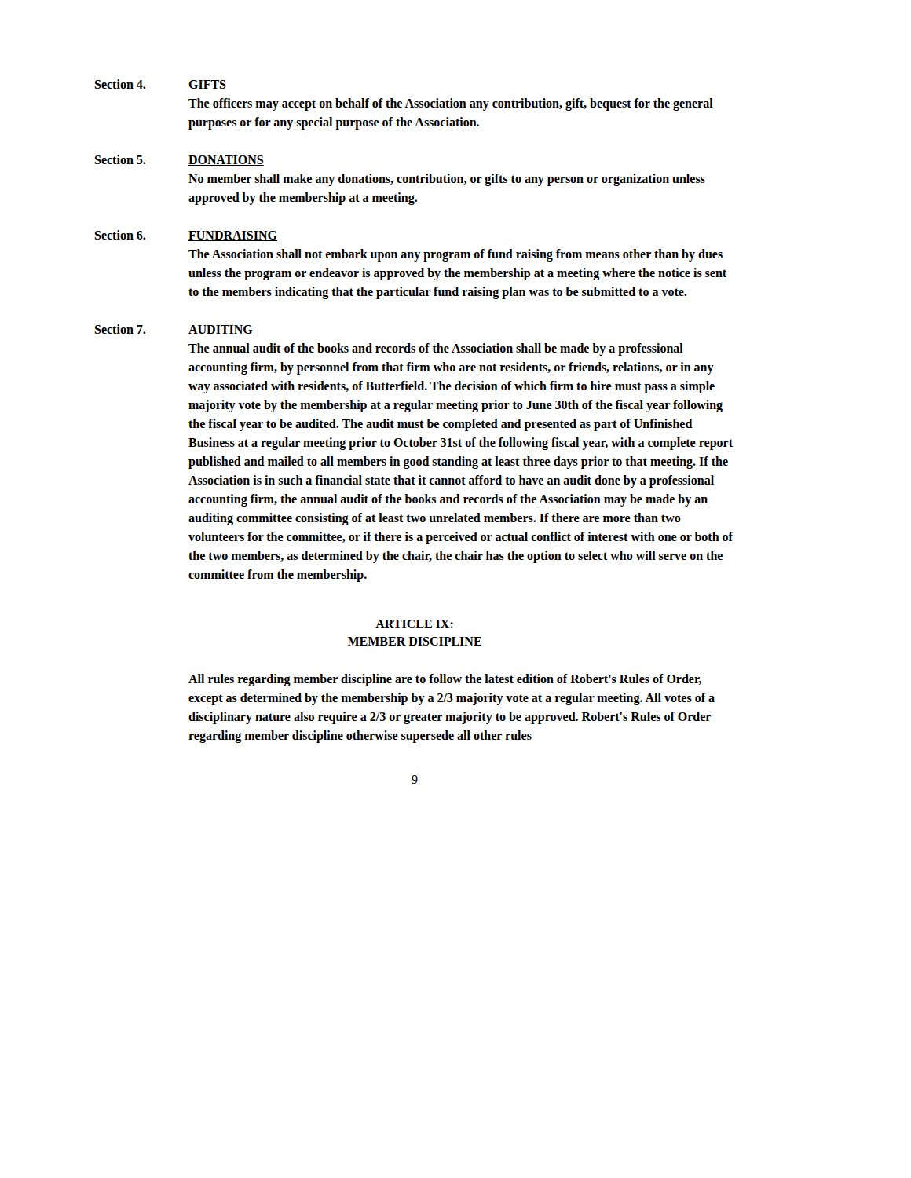Section 4.
GIFTS The officers may accept on behalf of the Association any contribution, gift, bequest for the general purposes or for any special purpose of the Association.
Section 5.
DONATIONS No member shall make any donations, contribution, or gifts to any person or organization unless approved by the membership at a meeting.
Section 6.
FUNDRAISING The Association shall not embark upon any program of fund raising from means other than by dues unless the program or endeavor is approved by the membership at a meeting where the notice is sent to the members indicating that the particular fund raising plan was to be submitted to a vote.
Section 7.
AUDITING The annual audit of the books and records of the Association shall be made by a professional accounting firm, by personnel from that firm who are not residents, or friends, relations, or in any way associated with residents, of Butterfield. The decision of which firm to hire must pass a simple majority vote by the membership at a regular meeting prior to June 30th of the fiscal year following the fiscal year to be audited. The audit must be completed and presented as part of Unfinished Business at a regular meeting prior to October 31st of the following fiscal year, with a complete report published and mailed to all members in good standing at least three days prior to that meeting. If the Association is in such a financial state that it cannot afford to have an audit done by a professional accounting firm, the annual audit of the books and records of the Association may be made by an auditing committee consisting of at least two unrelated members. If there are more than two volunteers for the committee, or if there is a perceived or actual conflict of interest with one or both of the two members, as determined by the chair, the chair has the option to select who will serve on the committee from the membership.
ARTICLE IX:
MEMBER DISCIPLINE
All rules regarding member discipline are to follow the latest edition of Robert's Rules of Order, except as determined by the membership by a 2/3 majority vote at a regular meeting. All votes of a disciplinary nature also require a 2/3 or greater majority to be approved. Robert's Rules of Order regarding member discipline otherwise supersede all other rules
9